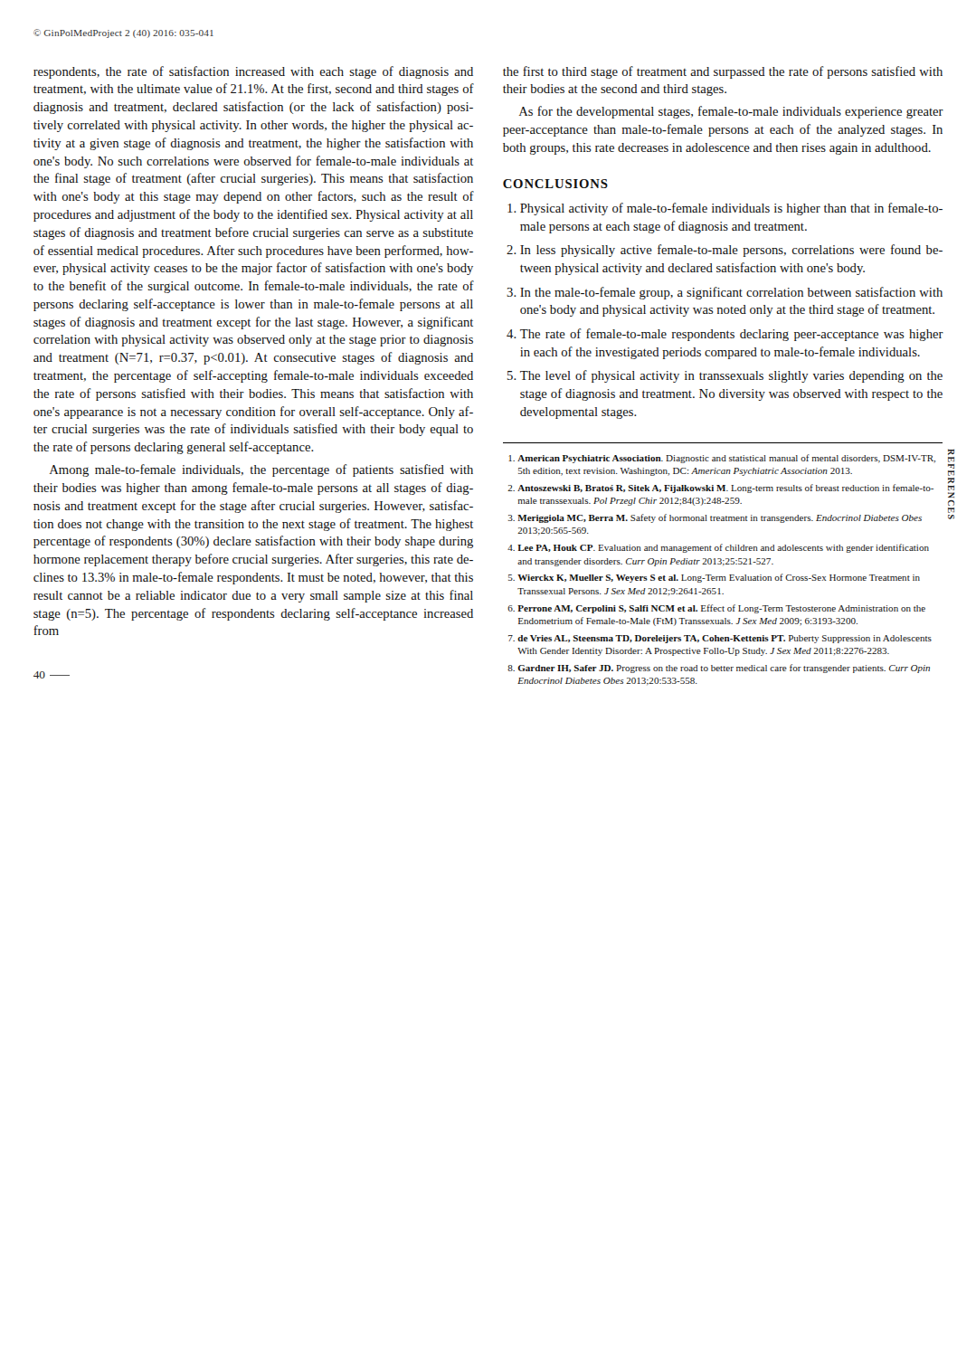© GinPolMedProject 2 (40) 2016: 035-041
respondents, the rate of satisfaction increased with each stage of diagnosis and treatment, with the ultimate value of 21.1%. At the first, second and third stages of diagnosis and treatment, declared satisfaction (or the lack of satisfaction) positively correlated with physical activity. In other words, the higher the physical activity at a given stage of diagnosis and treatment, the higher the satisfaction with one's body. No such correlations were observed for female-to-male individuals at the final stage of treatment (after crucial surgeries). This means that satisfaction with one's body at this stage may depend on other factors, such as the result of procedures and adjustment of the body to the identified sex. Physical activity at all stages of diagnosis and treatment before crucial surgeries can serve as a substitute of essential medical procedures. After such procedures have been performed, however, physical activity ceases to be the major factor of satisfaction with one's body to the benefit of the surgical outcome. In female-to-male individuals, the rate of persons declaring self-acceptance is lower than in male-to-female persons at all stages of diagnosis and treatment except for the last stage. However, a significant correlation with physical activity was observed only at the stage prior to diagnosis and treatment (N=71, r=0.37, p<0.01). At consecutive stages of diagnosis and treatment, the percentage of self-accepting female-to-male individuals exceeded the rate of persons satisfied with their bodies. This means that satisfaction with one's appearance is not a necessary condition for overall self-acceptance. Only after crucial surgeries was the rate of individuals satisfied with their body equal to the rate of persons declaring general self-acceptance.
Among male-to-female individuals, the percentage of patients satisfied with their bodies was higher than among female-to-male persons at all stages of diagnosis and treatment except for the stage after crucial surgeries. However, satisfaction does not change with the transition to the next stage of treatment. The highest percentage of respondents (30%) declare satisfaction with their body shape during hormone replacement therapy before crucial surgeries. After surgeries, this rate declines to 13.3% in male-to-female respondents. It must be noted, however, that this result cannot be a reliable indicator due to a very small sample size at this final stage (n=5). The percentage of respondents declaring self-acceptance increased from
40
the first to third stage of treatment and surpassed the rate of persons satisfied with their bodies at the second and third stages.
As for the developmental stages, female-to-male individuals experience greater peer-acceptance than male-to-female persons at each of the analyzed stages. In both groups, this rate decreases in adolescence and then rises again in adulthood.
Conclusions
Physical activity of male-to-female individuals is higher than that in female-to-male persons at each stage of diagnosis and treatment.
In less physically active female-to-male persons, correlations were found between physical activity and declared satisfaction with one's body.
In the male-to-female group, a significant correlation between satisfaction with one's body and physical activity was noted only at the third stage of treatment.
The rate of female-to-male respondents declaring peer-acceptance was higher in each of the investigated periods compared to male-to-female individuals.
The level of physical activity in transsexuals slightly varies depending on the stage of diagnosis and treatment. No diversity was observed with respect to the developmental stages.
REFERENCES
American Psychiatric Association. Diagnostic and statistical manual of mental disorders, DSM-IV-TR, 5th edition, text revision. Washington, DC: American Psychiatric Association 2013.
Antoszewski B, Bratoś R, Sitek A, Fijałkowski M. Long-term results of breast reduction in female-to-male transsexuals. Pol Przegl Chir 2012;84(3):248-259.
Meriggiola MC, Berra M. Safety of hormonal treatment in transgenders. Endocrinol Diabetes Obes 2013;20:565-569.
Lee PA, Houk CP. Evaluation and management of children and adolescents with gender identification and transgender disorders. Curr Opin Pediatr 2013;25:521-527.
Wierckx K, Mueller S, Weyers S et al. Long-Term Evaluation of Cross-Sex Hormone Treatment in Transsexual Persons. J Sex Med 2012;9:2641-2651.
Perrone AM, Cerpolini S, Salfi NCM et al. Effect of Long-Term Testosterone Administration on the Endometrium of Female-to-Male (FtM) Transsexuals. J Sex Med 2009; 6:3193-3200.
de Vries AL, Steensma TD, Doreleijers TA, Cohen-Kettenis PT. Puberty Suppression in Adolescents With Gender Identity Disorder: A Prospective Follo-Up Study. J Sex Med 2011;8:2276-2283.
Gardner IH, Safer JD. Progress on the road to better medical care for transgender patients. Curr Opin Endocrinol Diabetes Obes 2013;20:533-558.